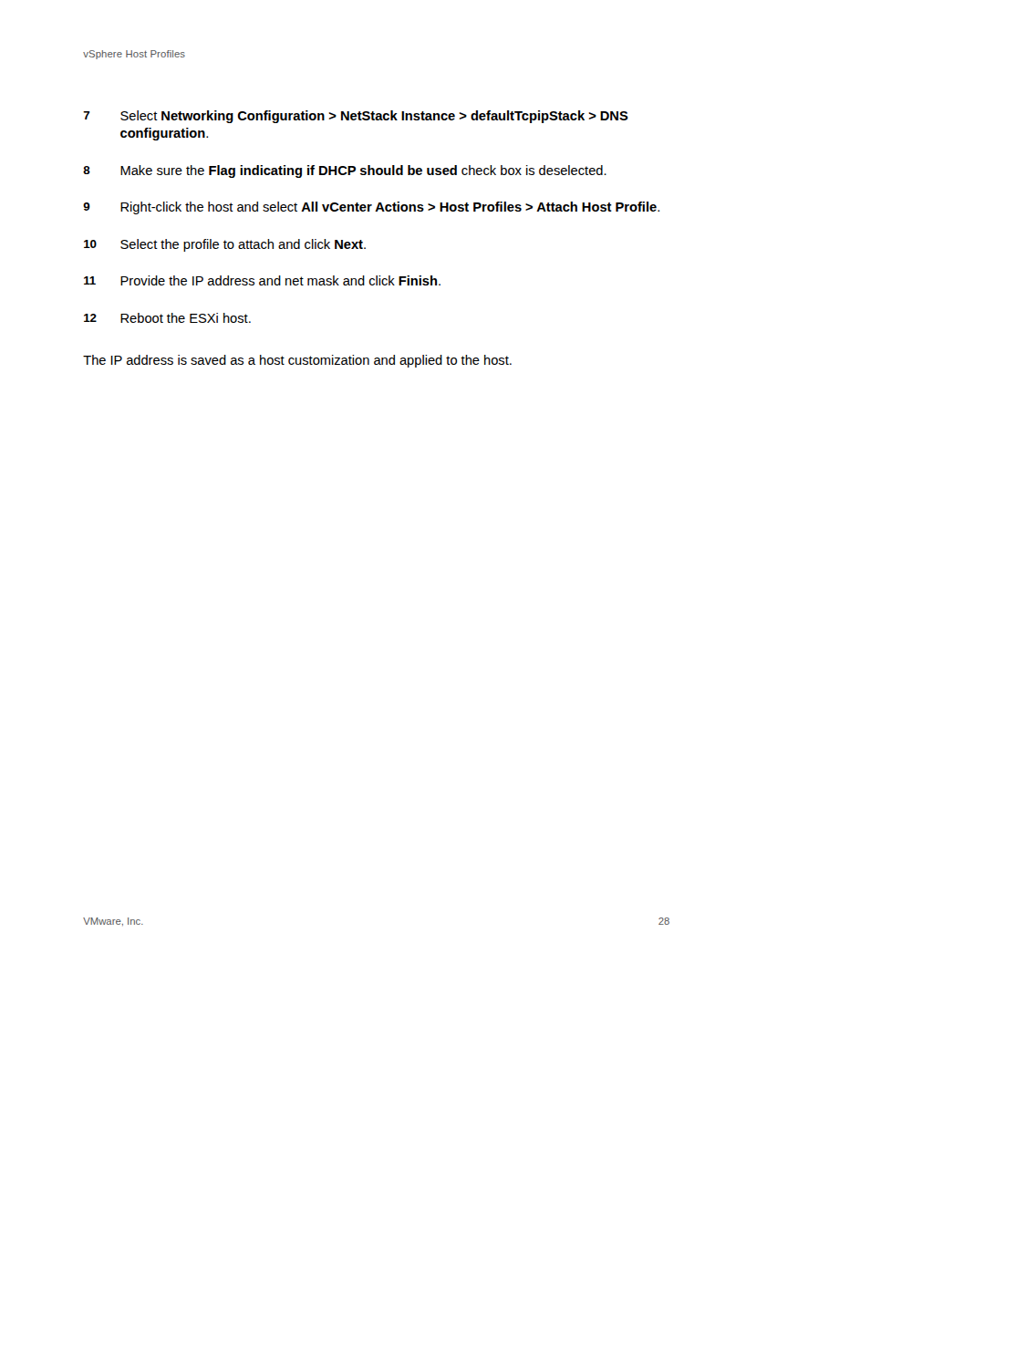vSphere Host Profiles
7 Select Networking Configuration > NetStack Instance > defaultTcpipStack > DNS configuration.
8 Make sure the Flag indicating if DHCP should be used check box is deselected.
9 Right-click the host and select All vCenter Actions > Host Profiles > Attach Host Profile.
10 Select the profile to attach and click Next.
11 Provide the IP address and net mask and click Finish.
12 Reboot the ESXi host.
The IP address is saved as a host customization and applied to the host.
VMware, Inc. 28